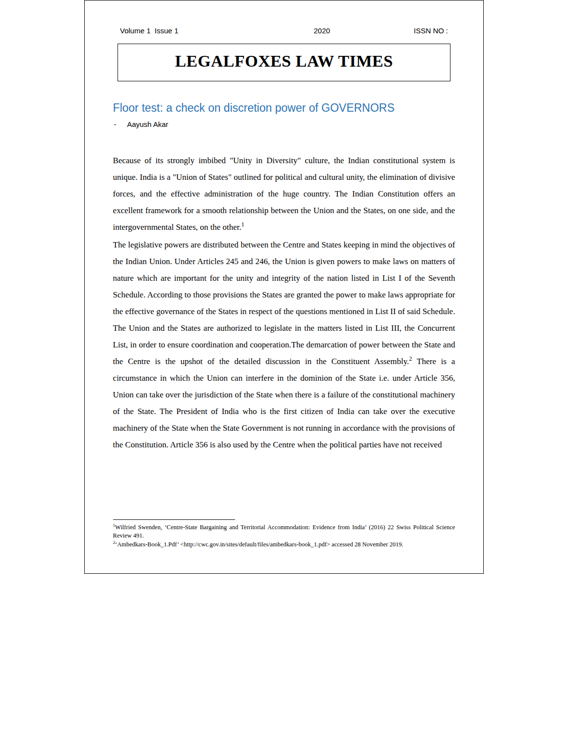Volume 1 Issue 1 2020 ISSN NO :
LEGALFOXES LAW TIMES
Floor test: a check on discretion power of GOVERNORS
-Aayush Akar
Because of its strongly imbibed "Unity in Diversity" culture, the Indian constitutional system is unique. India is a "Union of States" outlined for political and cultural unity, the elimination of divisive forces, and the effective administration of the huge country. The Indian Constitution offers an excellent framework for a smooth relationship between the Union and the States, on one side, and the intergovernmental States, on the other.1
The legislative powers are distributed between the Centre and States keeping in mind the objectives of the Indian Union. Under Articles 245 and 246, the Union is given powers to make laws on matters of nature which are important for the unity and integrity of the nation listed in List I of the Seventh Schedule. According to those provisions the States are granted the power to make laws appropriate for the effective governance of the States in respect of the questions mentioned in List II of said Schedule. The Union and the States are authorized to legislate in the matters listed in List III, the Concurrent List, in order to ensure coordination and cooperation.The demarcation of power between the State and the Centre is the upshot of the detailed discussion in the Constituent Assembly.2 There is a circumstance in which the Union can interfere in the dominion of the State i.e. under Article 356, Union can take over the jurisdiction of the State when there is a failure of the constitutional machinery of the State. The President of India who is the first citizen of India can take over the executive machinery of the State when the State Government is not running in accordance with the provisions of the Constitution. Article 356 is also used by the Centre when the political parties have not received
1Wilfried Swenden, ‘Centre-State Bargaining and Territorial Accommodation: Evidence from India’ (2016) 22 Swiss Political Science Review 491.
2‘Ambedkars-Book_1.Pdf’ <http://cwc.gov.in/sites/default/files/ambedkars-book_1.pdf> accessed 28 November 2019.